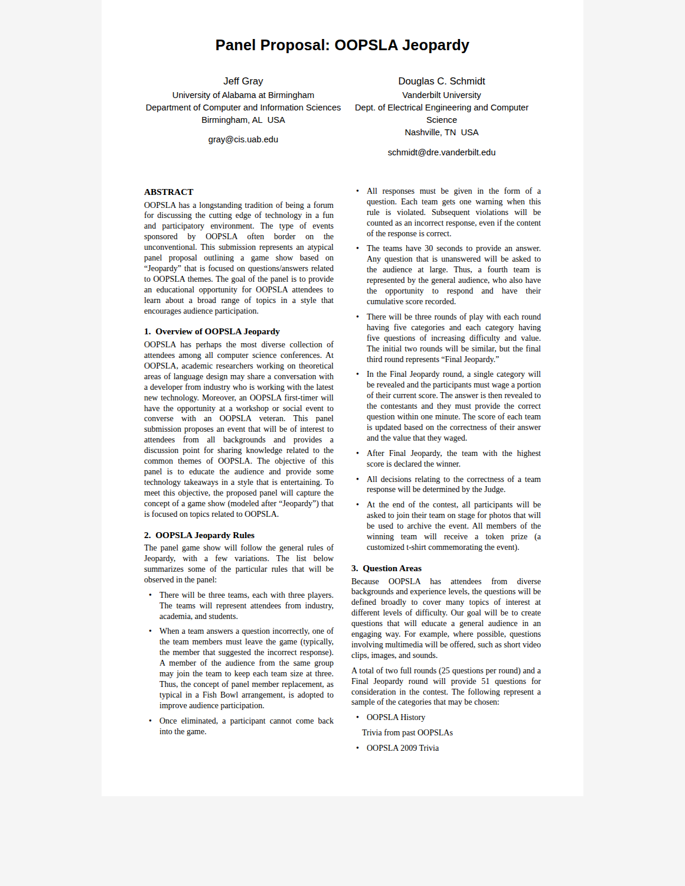Panel Proposal: OOPSLA Jeopardy
Jeff Gray
University of Alabama at Birmingham
Department of Computer and Information Sciences
Birmingham, AL USA
gray@cis.uab.edu
Douglas C. Schmidt
Vanderbilt University
Dept. of Electrical Engineering and Computer Science
Nashville, TN USA
schmidt@dre.vanderbilt.edu
ABSTRACT
OOPSLA has a longstanding tradition of being a forum for discussing the cutting edge of technology in a fun and participatory environment. The type of events sponsored by OOPSLA often border on the unconventional. This submission represents an atypical panel proposal outlining a game show based on “Jeopardy” that is focused on questions/answers related to OOPSLA themes. The goal of the panel is to provide an educational opportunity for OOPSLA attendees to learn about a broad range of topics in a style that encourages audience participation.
1. Overview of OOPSLA Jeopardy
OOPSLA has perhaps the most diverse collection of attendees among all computer science conferences. At OOPSLA, academic researchers working on theoretical areas of language design may share a conversation with a developer from industry who is working with the latest new technology. Moreover, an OOPSLA first-timer will have the opportunity at a workshop or social event to converse with an OOPSLA veteran. This panel submission proposes an event that will be of interest to attendees from all backgrounds and provides a discussion point for sharing knowledge related to the common themes of OOPSLA. The objective of this panel is to educate the audience and provide some technology takeaways in a style that is entertaining. To meet this objective, the proposed panel will capture the concept of a game show (modeled after “Jeopardy”) that is focused on topics related to OOPSLA.
2. OOPSLA Jeopardy Rules
The panel game show will follow the general rules of Jeopardy, with a few variations. The list below summarizes some of the particular rules that will be observed in the panel:
There will be three teams, each with three players. The teams will represent attendees from industry, academia, and students.
When a team answers a question incorrectly, one of the team members must leave the game (typically, the member that suggested the incorrect response). A member of the audience from the same group may join the team to keep each team size at three. Thus, the concept of panel member replacement, as typical in a Fish Bowl arrangement, is adopted to improve audience participation.
Once eliminated, a participant cannot come back into the game.
All responses must be given in the form of a question. Each team gets one warning when this rule is violated. Subsequent violations will be counted as an incorrect response, even if the content of the response is correct.
The teams have 30 seconds to provide an answer. Any question that is unanswered will be asked to the audience at large. Thus, a fourth team is represented by the general audience, who also have the opportunity to respond and have their cumulative score recorded.
There will be three rounds of play with each round having five categories and each category having five questions of increasing difficulty and value. The initial two rounds will be similar, but the final third round represents “Final Jeopardy.”
In the Final Jeopardy round, a single category will be revealed and the participants must wage a portion of their current score. The answer is then revealed to the contestants and they must provide the correct question within one minute. The score of each team is updated based on the correctness of their answer and the value that they waged.
After Final Jeopardy, the team with the highest score is declared the winner.
All decisions relating to the correctness of a team response will be determined by the Judge.
At the end of the contest, all participants will be asked to join their team on stage for photos that will be used to archive the event. All members of the winning team will receive a token prize (a customized t-shirt commemorating the event).
3. Question Areas
Because OOPSLA has attendees from diverse backgrounds and experience levels, the questions will be defined broadly to cover many topics of interest at different levels of difficulty. Our goal will be to create questions that will educate a general audience in an engaging way. For example, where possible, questions involving multimedia will be offered, such as short video clips, images, and sounds.
A total of two full rounds (25 questions per round) and a Final Jeopardy round will provide 51 questions for consideration in the contest. The following represent a sample of the categories that may be chosen:
OOPSLA History
Trivia from past OOPSLAs
OOPSLA 2009 Trivia